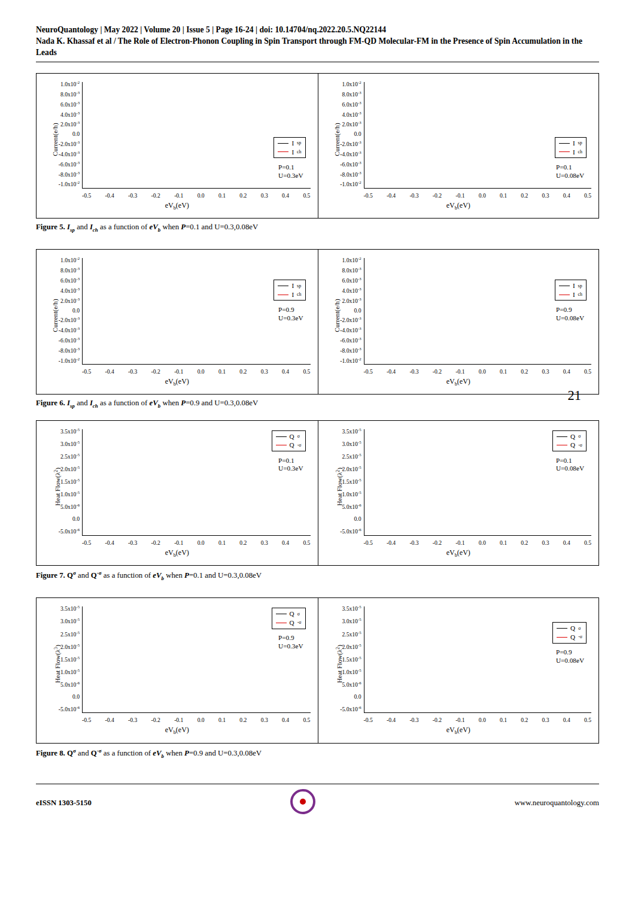NeuroQuantology | May 2022 | Volume 20 | Issue 5 | Page 16-24 | doi: 10.14704/nq.2022.20.5.NQ22144
Nada K. Khassaf et al / The Role of Electron-Phonon Coupling in Spin Transport through FM-QD Molecular-FM in the Presence of Spin Accumulation in the Leads
Current(e/h)
1.0x10-2 8.0x10-3 6.0x10-3 4.0x10-3 2.0x10-3 0.0 -2.0x10-3 -4.0x10-3 -6.0x10-3 -8.0x10-3 -1.0x10-2
Isp
Ich
P=0.1
U=0.3eV
-0.5-0.4-0.3-0.2-0.10.00.10.20.30.40.5
eVb(eV)
Current(e/h)
1.0x10-2 8.0x10-3 6.0x10-3 4.0x10-3 2.0x10-3 0.0 -2.0x10-3 -4.0x10-3 -6.0x10-3 -8.0x10-3 -1.0x10-2
Isp
Ich
P=0.1
U=0.08eV
-0.5-0.4-0.3-0.2-0.10.00.10.20.30.40.5
eVb(eV)
Figure 5. Isp and Ich as a function of eVb when P=0.1 and U=0.3,0.08eV
Current(e/h)
1.0x10-2 8.0x10-3 6.0x10-3 4.0x10-3 2.0x10-3 0.0 -2.0x10-3 -4.0x10-3 -6.0x10-3 -8.0x10-3 -1.0x10-2
Isp
Ich
P=0.9
U=0.3eV
-0.5-0.4-0.3-0.2-0.10.00.10.20.30.40.5
eVb(eV)
Current(e/h)
1.0x10-2 8.0x10-3 6.0x10-3 4.0x10-3 2.0x10-3 0.0 -2.0x10-3 -4.0x10-3 -6.0x10-3 -8.0x10-3 -1.0x10-2
Isp
Ich
P=0.9
U=0.08eV
-0.5-0.4-0.3-0.2-0.10.00.10.20.30.40.5
eVb(eV)
Figure 6. Isp and Ich as a function of eVb when P=0.9 and U=0.3,0.08eV
21
Heat Flow(λ2)
3.5x10-5 3.0x10-5 2.5x10-5 2.0x10-5 1.5x10-5 1.0x10-5 5.0x10-6 0.0 -5.0x10-6
Qσ
Q-σ
P=0.1
U=0.3eV
-0.5-0.4-0.3-0.2-0.10.00.10.20.30.40.5
eVb(eV)
Heat Flow(λ2)
3.5x10-5 3.0x10-5 2.5x10-5 2.0x10-5 1.5x10-5 1.0x10-5 5.0x10-6 0.0 -5.0x10-6
Qσ
Q-σ
P=0.1
U=0.08eV
-0.5-0.4-0.3-0.2-0.10.00.10.20.30.40.5
eVb(eV)
Figure 7. Qσ and Q-σ as a function of eVb when P=0.1 and U=0.3,0.08eV
Heat Flow(λ3)
3.5x10-5 3.0x10-5 2.5x10-5 2.0x10-5 1.5x10-5 1.0x10-5 5.0x10-6 0.0 -5.0x10-6
Qσ
Q-σ
P=0.9
U=0.3eV
-0.5-0.4-0.3-0.2-0.10.00.10.20.30.40.5
eVb(eV)
Heat Flow(λ2)
3.5x10-5 3.0x10-5 2.5x10-5 2.0x10-5 1.5x10-5 1.0x10-5 5.0x10-6 0.0 -5.0x10-6
Qσ
Q-σ
P=0.9
U=0.08eV
-0.5-0.4-0.3-0.2-0.10.00.10.20.30.40.5
eVb(eV)
Figure 8. Qσ and Q-σ as a function of eVb when P=0.9 and U=0.3,0.08eV
eISSN 1303-5150
www.neuroquantology.com